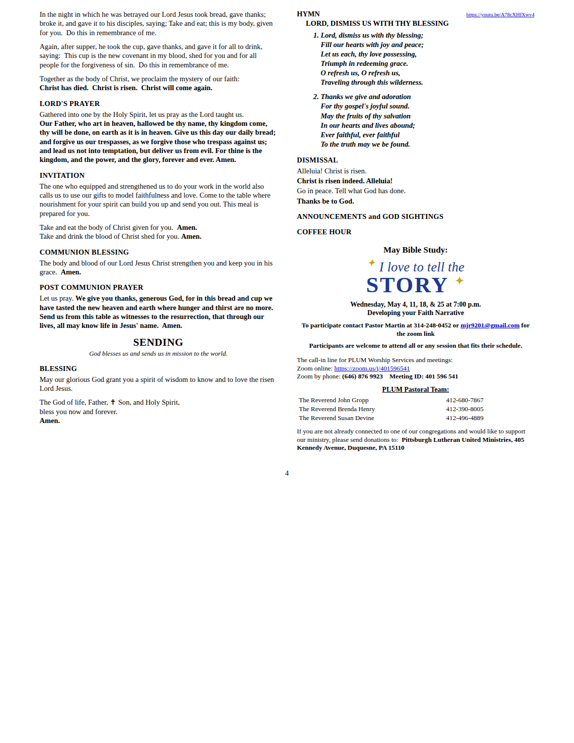In the night in which he was betrayed our Lord Jesus took bread, gave thanks; broke it, and gave it to his disciples, saying; Take and eat; this is my body, given for you. Do this in remembrance of me.
Again, after supper, he took the cup, gave thanks, and gave it for all to drink, saying: This cup is the new covenant in my blood, shed for you and for all people for the forgiveness of sin. Do this in remembrance of me.
Together as the body of Christ, we proclaim the mystery of our faith:
Christ has died. Christ is risen. Christ will come again.
LORD'S PRAYER
Gathered into one by the Holy Spirit, let us pray as the Lord taught us.
Our Father, who art in heaven, hallowed be thy name, thy kingdom come, thy will be done, on earth as it is in heaven. Give us this day our daily bread; and forgive us our trespasses, as we forgive those who trespass against us; and lead us not into temptation, but deliver us from evil. For thine is the kingdom, and the power, and the glory, forever and ever. Amen.
INVITATION
The one who equipped and strengthened us to do your work in the world also calls us to use our gifts to model faithfulness and love. Come to the table where nourishment for your spirit can build you up and send you out. This meal is prepared for you.
Take and eat the body of Christ given for you. Amen.
Take and drink the blood of Christ shed for you. Amen.
COMMUNION BLESSING
The body and blood of our Lord Jesus Christ strengthen you and keep you in his grace. Amen.
POST COMMUNION PRAYER
Let us pray. We give you thanks, generous God, for in this bread and cup we have tasted the new heaven and earth where hunger and thirst are no more. Send us from this table as witnesses to the resurrection, that through our lives, all may know life in Jesus' name. Amen.
SENDING
God blesses us and sends us in mission to the world.
BLESSING
May our glorious God grant you a spirit of wisdom to know and to love the risen Lord Jesus.
The God of life, Father, ✝ Son, and Holy Spirit,
bless you now and forever.
Amen.
HYMN https://youtu.be/A78cXHfXwv4
LORD, DISMISS US WITH THY BLESSING
Lord, dismiss us with thy blessing; Fill our hearts with joy and peace; Let us each, thy love possessing, Triumph in redeeming grace. O refresh us, O refresh us, Traveling through this wilderness.
Thanks we give and adoration For thy gospel's joyful sound. May the fruits of thy salvation In our hearts and lives abound; Ever faithful, ever faithful To the truth may we be found.
DISMISSAL
Alleluia! Christ is risen.
Christ is risen indeed. Alleluia!
Go in peace. Tell what God has done.
Thanks be to God.
ANNOUNCEMENTS and GOD SIGHTINGS
COFFEE HOUR
May Bible Study:
✦ I love to tell the
STORY ✦
Wednesday, May 4, 11, 18, & 25 at 7:00 p.m.
Developing your Faith Narrative
To participate contact Pastor Martin at 314-248-0452 or mjr9201@gmail.com for the zoom link
Participants are welcome to attend all or any session that fits their schedule.
The call-in line for PLUM Worship Services and meetings:
Zoom online: https://zoom.us/j/401596541
Zoom by phone: (646) 876 9923 Meeting ID: 401 596 541
PLUM Pastoral Team:
| The Reverend John Gropp | 412-680-7867 |
| The Reverend Brenda Henry | 412-390-8005 |
| The Reverend Susan Devine | 412-496-4889 |
If you are not already connected to one of our congregations and would like to support our ministry, please send donations to: Pittsburgh Lutheran United Ministries, 405 Kennedy Avenue, Duquesne, PA 15110
4